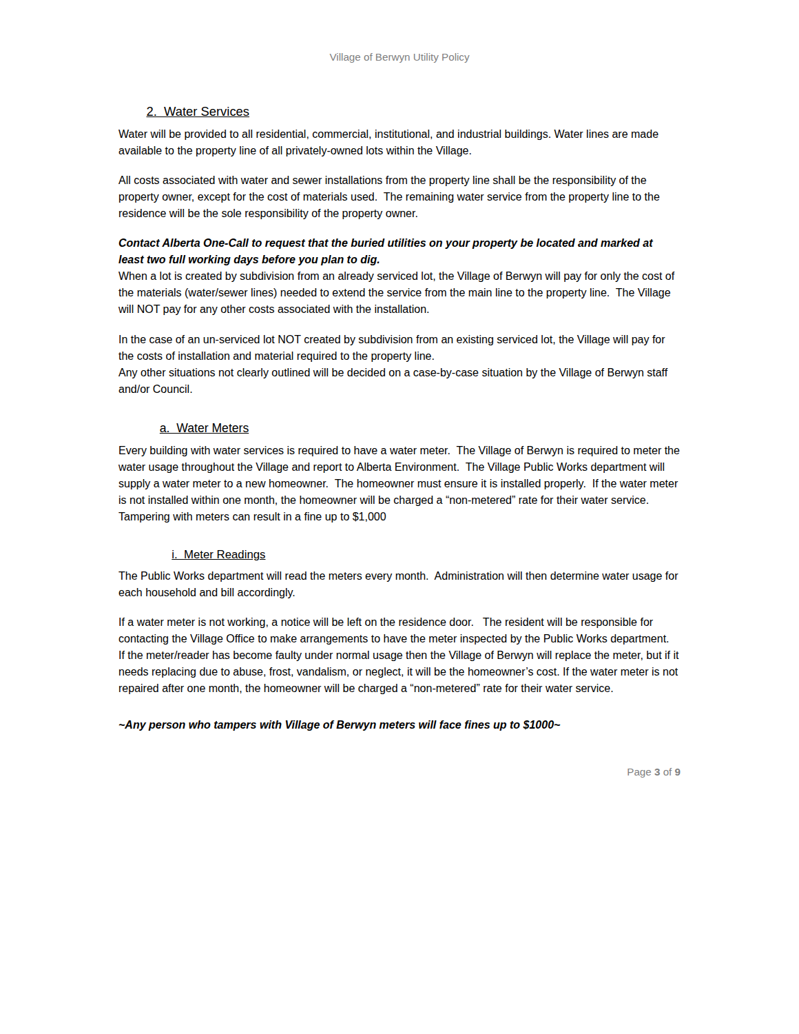Village of Berwyn Utility Policy
2. Water Services
Water will be provided to all residential, commercial, institutional, and industrial buildings. Water lines are made available to the property line of all privately-owned lots within the Village.
All costs associated with water and sewer installations from the property line shall be the responsibility of the property owner, except for the cost of materials used. The remaining water service from the property line to the residence will be the sole responsibility of the property owner.
Contact Alberta One-Call to request that the buried utilities on your property be located and marked at least two full working days before you plan to dig.
When a lot is created by subdivision from an already serviced lot, the Village of Berwyn will pay for only the cost of the materials (water/sewer lines) needed to extend the service from the main line to the property line. The Village will NOT pay for any other costs associated with the installation.
In the case of an un-serviced lot NOT created by subdivision from an existing serviced lot, the Village will pay for the costs of installation and material required to the property line.
Any other situations not clearly outlined will be decided on a case-by-case situation by the Village of Berwyn staff and/or Council.
a. Water Meters
Every building with water services is required to have a water meter. The Village of Berwyn is required to meter the water usage throughout the Village and report to Alberta Environment. The Village Public Works department will supply a water meter to a new homeowner. The homeowner must ensure it is installed properly. If the water meter is not installed within one month, the homeowner will be charged a “non-metered” rate for their water service.
Tampering with meters can result in a fine up to $1,000
i. Meter Readings
The Public Works department will read the meters every month. Administration will then determine water usage for each household and bill accordingly.
If a water meter is not working, a notice will be left on the residence door. The resident will be responsible for contacting the Village Office to make arrangements to have the meter inspected by the Public Works department. If the meter/reader has become faulty under normal usage then the Village of Berwyn will replace the meter, but if it needs replacing due to abuse, frost, vandalism, or neglect, it will be the homeowner’s cost. If the water meter is not repaired after one month, the homeowner will be charged a “non-metered” rate for their water service.
~Any person who tampers with Village of Berwyn meters will face fines up to $1000~
Page 3 of 9